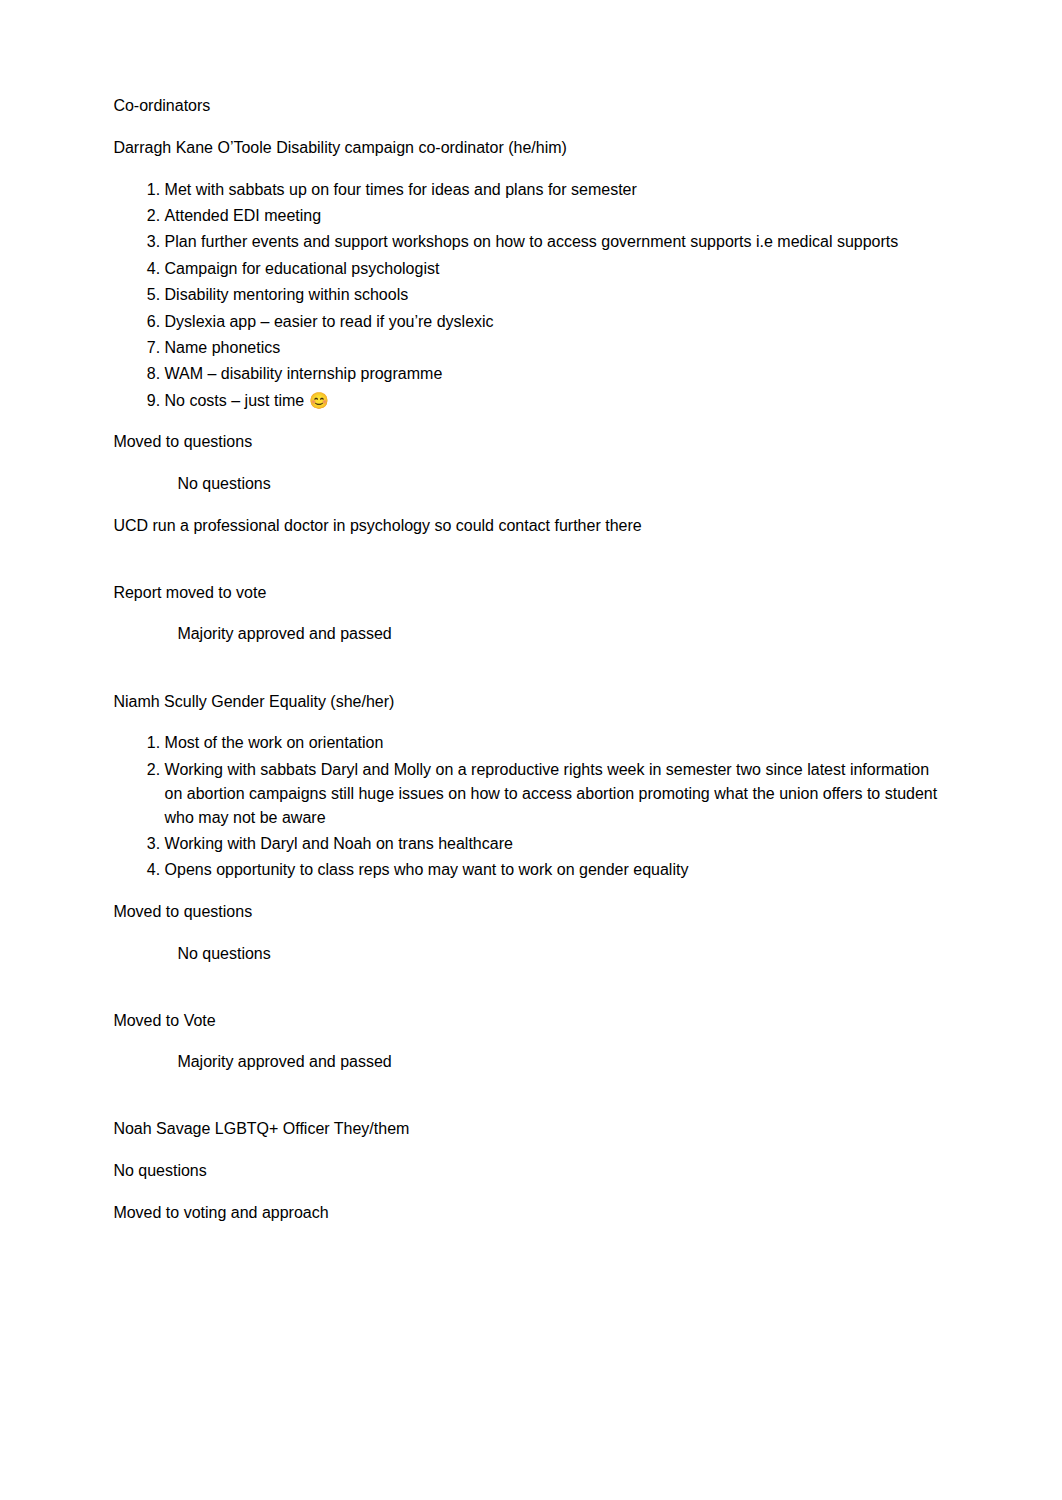Co-ordinators
Darragh Kane O’Toole Disability campaign co-ordinator (he/him)
Met with sabbats up on four times for ideas and plans for semester
Attended EDI meeting
Plan further events and support workshops on how to access government supports i.e medical supports
Campaign for educational psychologist
Disability mentoring within schools
Dyslexia app – easier to read if you’re dyslexic
Name phonetics
WAM – disability internship programme
No costs – just time 😊
Moved to questions
No questions
UCD run a professional doctor in psychology so could contact further there
Report moved to vote
Majority approved and passed
Niamh Scully Gender Equality (she/her)
Most of the work on orientation
Working with sabbats Daryl and Molly on a reproductive rights week in semester two since latest information on abortion campaigns still huge issues on how to access abortion promoting what the union offers to student who may not be aware
Working with Daryl and Noah on trans healthcare
Opens opportunity to class reps who may want to work on gender equality
Moved to questions
No questions
Moved to Vote
Majority approved and passed
Noah Savage LGBTQ+ Officer They/them
No questions
Moved to voting and approach